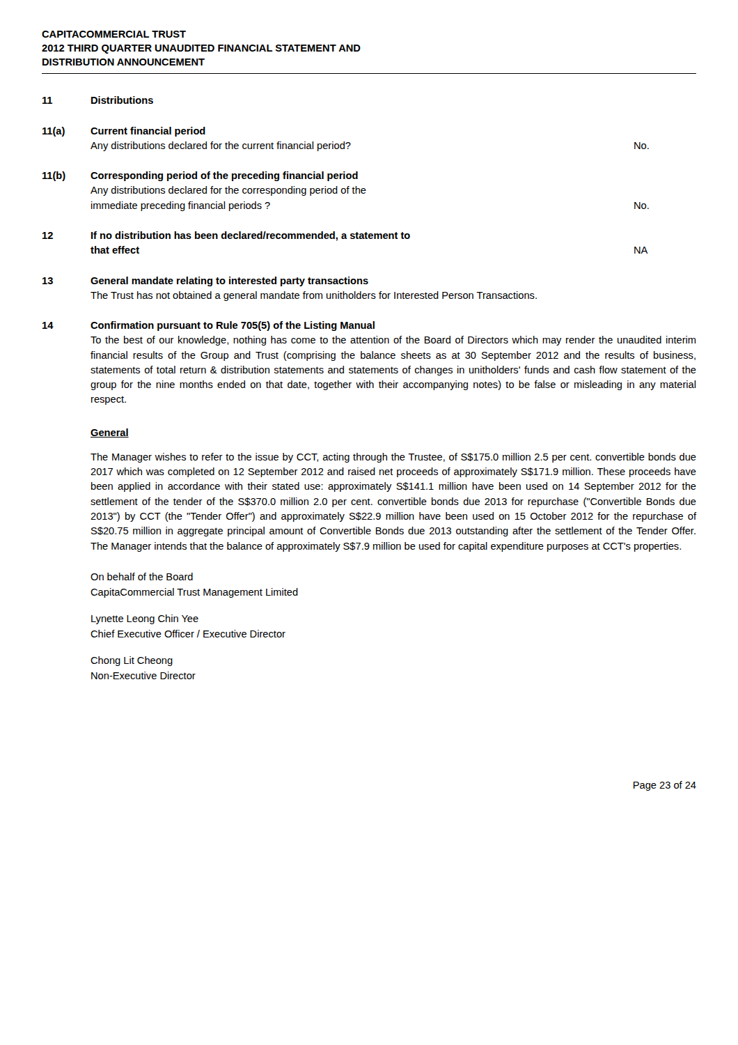CAPITACOMMERCIAL TRUST
2012 THIRD QUARTER UNAUDITED FINANCIAL STATEMENT AND
DISTRIBUTION ANNOUNCEMENT
11
Distributions
11(a)
Current financial period
Any distributions declared for the current financial period?
No.
11(b)
Corresponding period of the preceding financial period
Any distributions declared for the corresponding period of the
immediate preceding financial periods ?
No.
12
If no distribution has been declared/recommended, a statement to
that effect
NA
13
General mandate relating to interested party transactions
The Trust has not obtained a general mandate from unitholders for Interested Person Transactions.
14
Confirmation pursuant to Rule 705(5) of the Listing Manual
To the best of our knowledge, nothing has come to the attention of the Board of Directors which may render the unaudited interim financial results of the Group and Trust (comprising the balance sheets as at 30 September 2012 and the results of business, statements of total return & distribution statements and statements of changes in unitholders' funds and cash flow statement of the group for the nine months ended on that date, together with their accompanying notes) to be false or misleading in any material respect.
General
The Manager wishes to refer to the issue by CCT, acting through the Trustee, of S$175.0 million 2.5 per cent. convertible bonds due 2017 which was completed on 12 September 2012 and raised net proceeds of approximately S$171.9 million. These proceeds have been applied in accordance with their stated use: approximately S$141.1 million have been used on 14 September 2012 for the settlement of the tender of the S$370.0 million 2.0 per cent. convertible bonds due 2013 for repurchase ("Convertible Bonds due 2013") by CCT (the "Tender Offer") and approximately S$22.9 million have been used on 15 October 2012 for the repurchase of S$20.75 million in aggregate principal amount of Convertible Bonds due 2013 outstanding after the settlement of the Tender Offer. The Manager intends that the balance of approximately S$7.9 million be used for capital expenditure purposes at CCT's properties.
On behalf of the Board
CapitaCommercial Trust Management Limited
Lynette Leong Chin Yee
Chief Executive Officer / Executive Director
Chong Lit Cheong
Non-Executive Director
Page 23 of 24